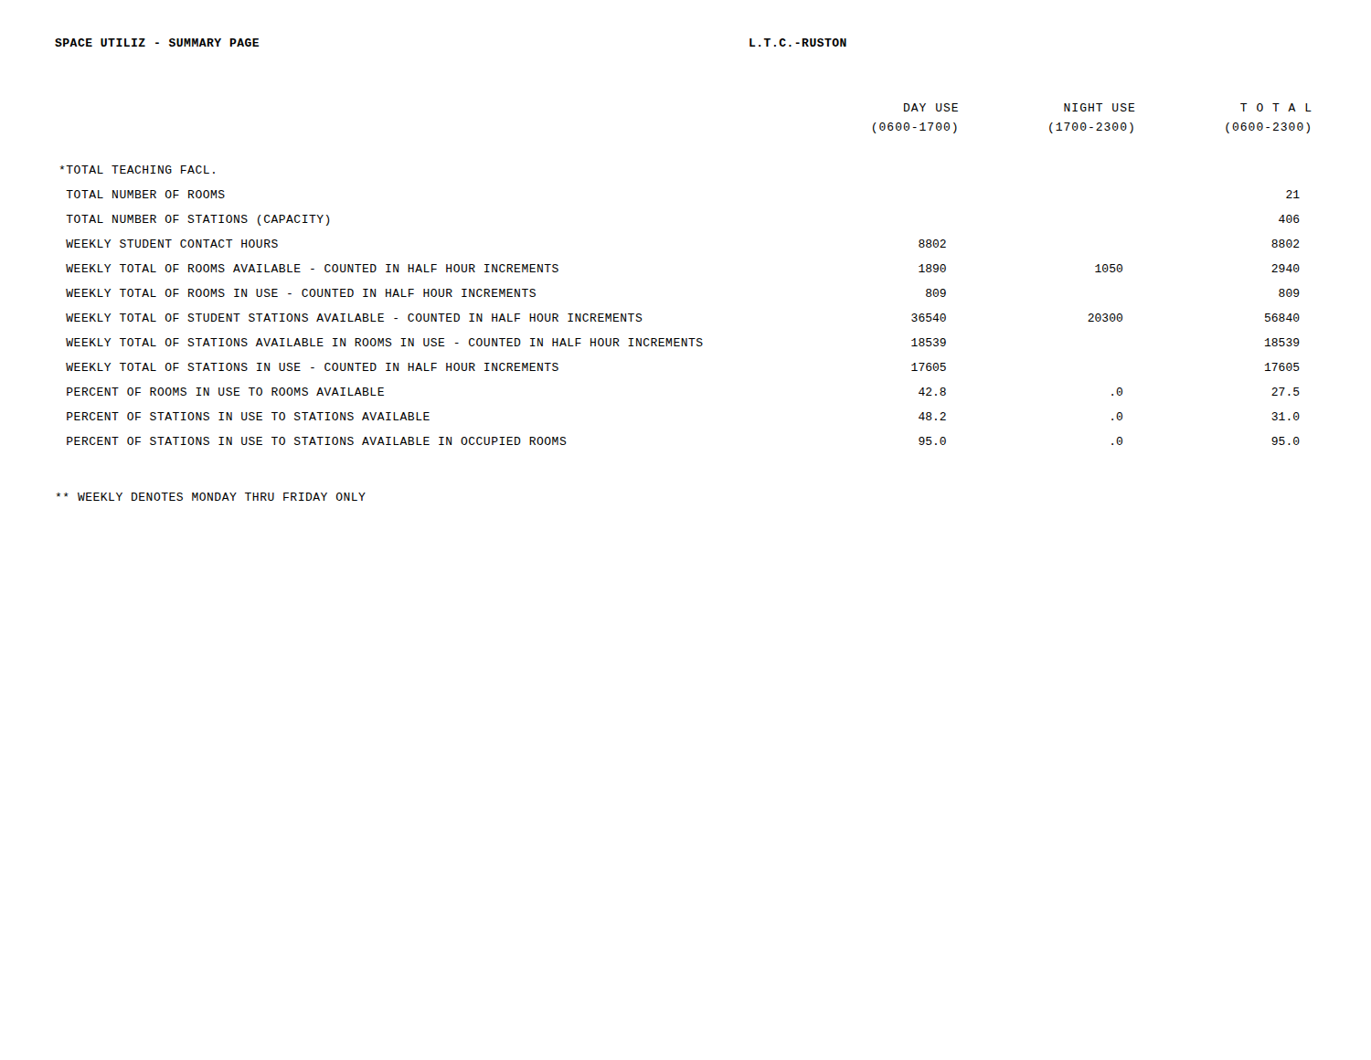SPACE UTILIZ - SUMMARY PAGE
L.T.C.-RUSTON
| | DAY USE | NIGHT USE | T O T A L |
| --- | --- | --- | --- |
| | (0600-1700) | (1700-2300) | (0600-2300) |
| *TOTAL TEACHING FACL. | | | |
| TOTAL NUMBER OF ROOMS | | | 21 |
| TOTAL NUMBER OF STATIONS (CAPACITY) | | | 406 |
| WEEKLY STUDENT CONTACT HOURS | 8802 | | 8802 |
| WEEKLY TOTAL OF ROOMS AVAILABLE - COUNTED IN HALF HOUR INCREMENTS | 1890 | 1050 | 2940 |
| WEEKLY TOTAL OF ROOMS IN USE - COUNTED IN HALF HOUR INCREMENTS | 809 | | 809 |
| WEEKLY TOTAL OF STUDENT STATIONS AVAILABLE - COUNTED IN HALF HOUR INCREMENTS | 36540 | 20300 | 56840 |
| WEEKLY TOTAL OF STATIONS AVAILABLE IN ROOMS IN USE - COUNTED IN HALF HOUR INCREMENTS | 18539 | | 18539 |
| WEEKLY TOTAL OF STATIONS IN USE - COUNTED IN HALF HOUR INCREMENTS | 17605 | | 17605 |
| PERCENT OF ROOMS IN USE TO ROOMS AVAILABLE | 42.8 | .0 | 27.5 |
| PERCENT OF STATIONS IN USE TO STATIONS AVAILABLE | 48.2 | .0 | 31.0 |
| PERCENT OF STATIONS IN USE TO STATIONS AVAILABLE IN OCCUPIED ROOMS | 95.0 | .0 | 95.0 |
** WEEKLY DENOTES MONDAY THRU FRIDAY ONLY